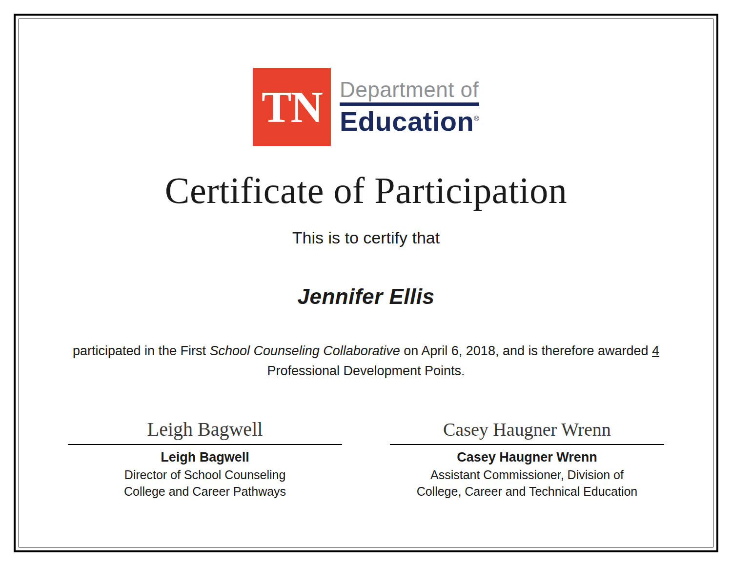TN
Department of
Education®
Certificate of Participation
This is to certify that
Jennifer Ellis
participated in the First School Counseling Collaborative on April 6, 2018, and is therefore awarded 4 Professional Development Points.
Leigh Bagwell
Leigh Bagwell
Director of School Counseling
College and Career Pathways
Casey Haugner Wrenn
Casey Haugner Wrenn
Assistant Commissioner, Division of
College, Career and Technical Education